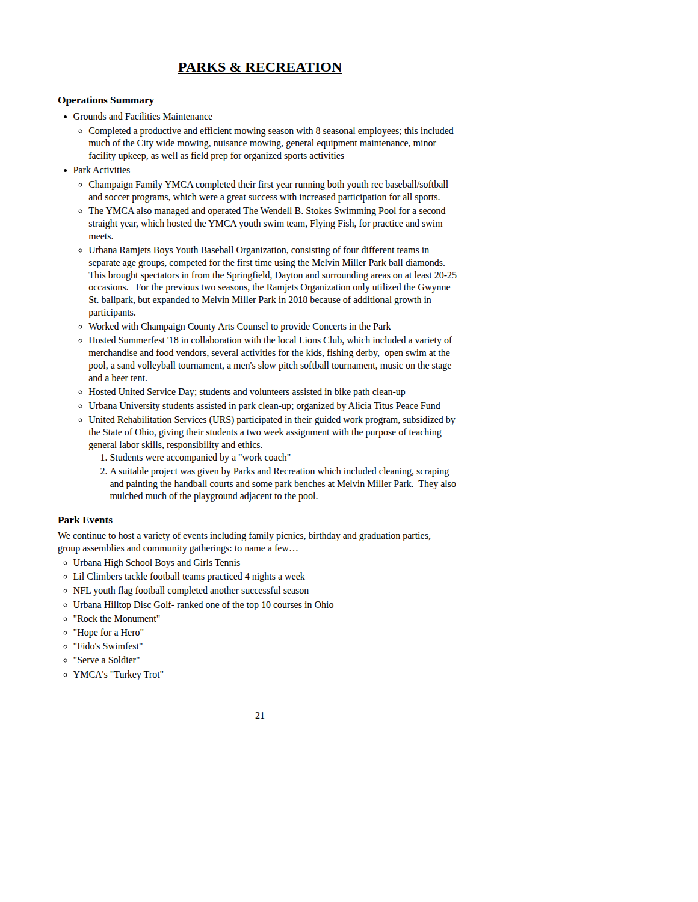PARKS & RECREATION
Operations Summary
Grounds and Facilities Maintenance
Completed a productive and efficient mowing season with 8 seasonal employees; this included much of the City wide mowing, nuisance mowing, general equipment maintenance, minor facility upkeep, as well as field prep for organized sports activities
Park Activities
Champaign Family YMCA completed their first year running both youth rec baseball/softball and soccer programs, which were a great success with increased participation for all sports.
The YMCA also managed and operated The Wendell B. Stokes Swimming Pool for a second straight year, which hosted the YMCA youth swim team, Flying Fish, for practice and swim meets.
Urbana Ramjets Boys Youth Baseball Organization, consisting of four different teams in separate age groups, competed for the first time using the Melvin Miller Park ball diamonds. This brought spectators in from the Springfield, Dayton and surrounding areas on at least 20-25 occasions. For the previous two seasons, the Ramjets Organization only utilized the Gwynne St. ballpark, but expanded to Melvin Miller Park in 2018 because of additional growth in participants.
Worked with Champaign County Arts Counsel to provide Concerts in the Park
Hosted Summerfest '18 in collaboration with the local Lions Club, which included a variety of merchandise and food vendors, several activities for the kids, fishing derby, open swim at the pool, a sand volleyball tournament, a men's slow pitch softball tournament, music on the stage and a beer tent.
Hosted United Service Day; students and volunteers assisted in bike path clean-up
Urbana University students assisted in park clean-up; organized by Alicia Titus Peace Fund
United Rehabilitation Services (URS) participated in their guided work program, subsidized by the State of Ohio, giving their students a two week assignment with the purpose of teaching general labor skills, responsibility and ethics.
Students were accompanied by a "work coach"
A suitable project was given by Parks and Recreation which included cleaning, scraping and painting the handball courts and some park benches at Melvin Miller Park. They also mulched much of the playground adjacent to the pool.
Park Events
We continue to host a variety of events including family picnics, birthday and graduation parties,
group assemblies and community gatherings: to name a few…
Urbana High School Boys and Girls Tennis
Lil Climbers tackle football teams practiced 4 nights a week
NFL youth flag football completed another successful season
Urbana Hilltop Disc Golf- ranked one of the top 10 courses in Ohio
"Rock the Monument"
"Hope for a Hero"
"Fido's Swimfest"
"Serve a Soldier"
YMCA's "Turkey Trot"
21